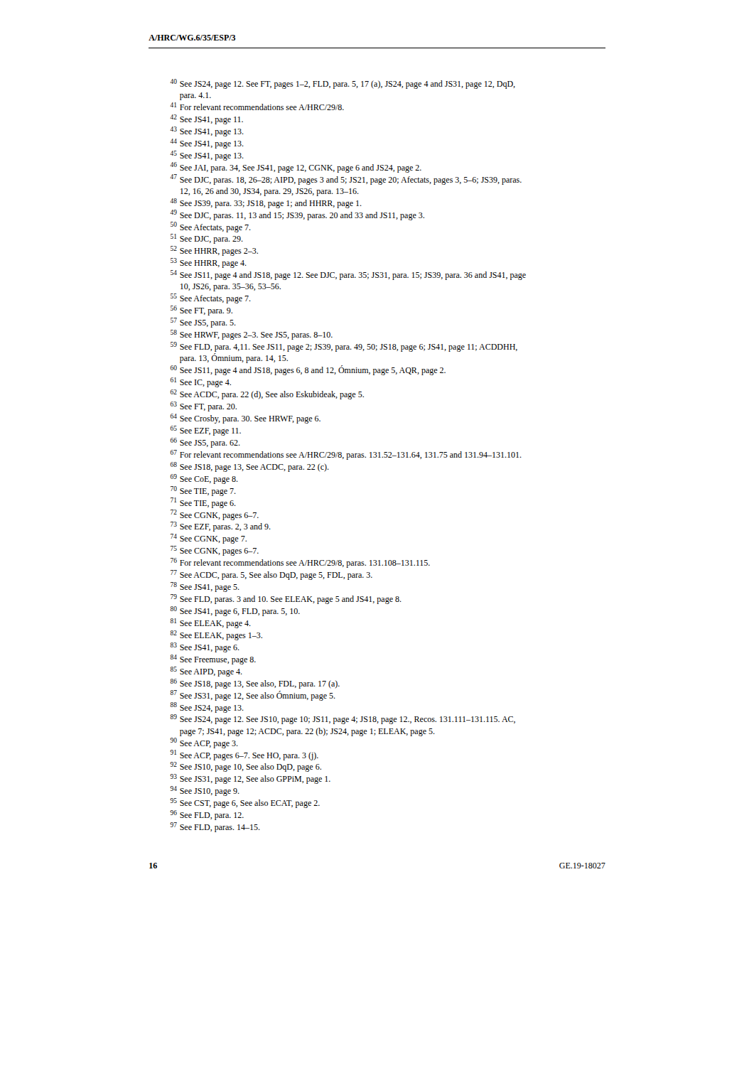A/HRC/WG.6/35/ESP/3
See JS24, page 12. See FT, pages 1–2, FLD, para. 5, 17 (a), JS24, page 4 and JS31, page 12, DqD,
para. 4.1.
For relevant recommendations see A/HRC/29/8.
See JS41, page 11.
See JS41, page 13.
See JS41, page 13.
See JS41, page 13.
See JAI, para. 34, See JS41, page 12, CGNK, page 6 and JS24, page 2.
See DJC, paras. 18, 26–28; AIPD, pages 3 and 5; JS21, page 20; Afectats, pages 3, 5–6; JS39, paras.
12, 16, 26 and 30, JS34, para. 29, JS26, para. 13–16.
See JS39, para. 33; JS18, page 1; and HHRR, page 1.
See DJC, paras. 11, 13 and 15; JS39, paras. 20 and 33 and JS11, page 3.
See Afectats, page 7.
See DJC, para. 29.
See HHRR, pages 2–3.
See HHRR, page 4.
See JS11, page 4 and JS18, page 12. See DJC, para. 35; JS31, para. 15; JS39, para. 36 and JS41, page
10, JS26, para. 35–36, 53–56.
See Afectats, page 7.
See FT, para. 9.
See JS5, para. 5.
See HRWF, pages 2–3. See JS5, paras. 8–10.
See FLD, para. 4,11. See JS11, page 2; JS39, para. 49, 50; JS18, page 6; JS41, page 11; ACDDHH,
para. 13, Ómnium, para. 14, 15.
See JS11, page 4 and JS18, pages 6, 8 and 12, Ómnium, page 5, AQR, page 2.
See IC, page 4.
See ACDC, para. 22 (d), See also Eskubideak, page 5.
See FT, para. 20.
See Crosby, para. 30. See HRWF, page 6.
See EZF, page 11.
See JS5, para. 62.
For relevant recommendations see A/HRC/29/8, paras. 131.52–131.64, 131.75 and 131.94–131.101.
See JS18, page 13, See ACDC, para. 22 (c).
See CoE, page 8.
See TIE, page 7.
See TIE, page 6.
See CGNK, pages 6–7.
See EZF, paras. 2, 3 and 9.
See CGNK, page 7.
See CGNK, pages 6–7.
For relevant recommendations see A/HRC/29/8, paras. 131.108–131.115.
See ACDC, para. 5, See also DqD, page 5, FDL, para. 3.
See JS41, page 5.
See FLD, paras. 3 and 10. See ELEAK, page 5 and JS41, page 8.
See JS41, page 6, FLD, para. 5, 10.
See ELEAK, page 4.
See ELEAK, pages 1–3.
See JS41, page 6.
See Freemuse, page 8.
See AIPD, page 4.
See JS18, page 13, See also, FDL, para. 17 (a).
See JS31, page 12, See also Ómnium, page 5.
See JS24, page 13.
See JS24, page 12. See JS10, page 10; JS11, page 4; JS18, page 12., Recos. 131.111–131.115. AC,
page 7; JS41, page 12; ACDC, para. 22 (b); JS24, page 1; ELEAK, page 5.
See ACP, page 3.
See ACP, pages 6–7. See HO, para. 3 (j).
See JS10, page 10, See also DqD, page 6.
See JS31, page 12, See also GPPiM, page 1.
See JS10, page 9.
See CST, page 6, See also ECAT, page 2.
See FLD, para. 12.
See FLD, paras. 14–15.
16 GE.19-18027